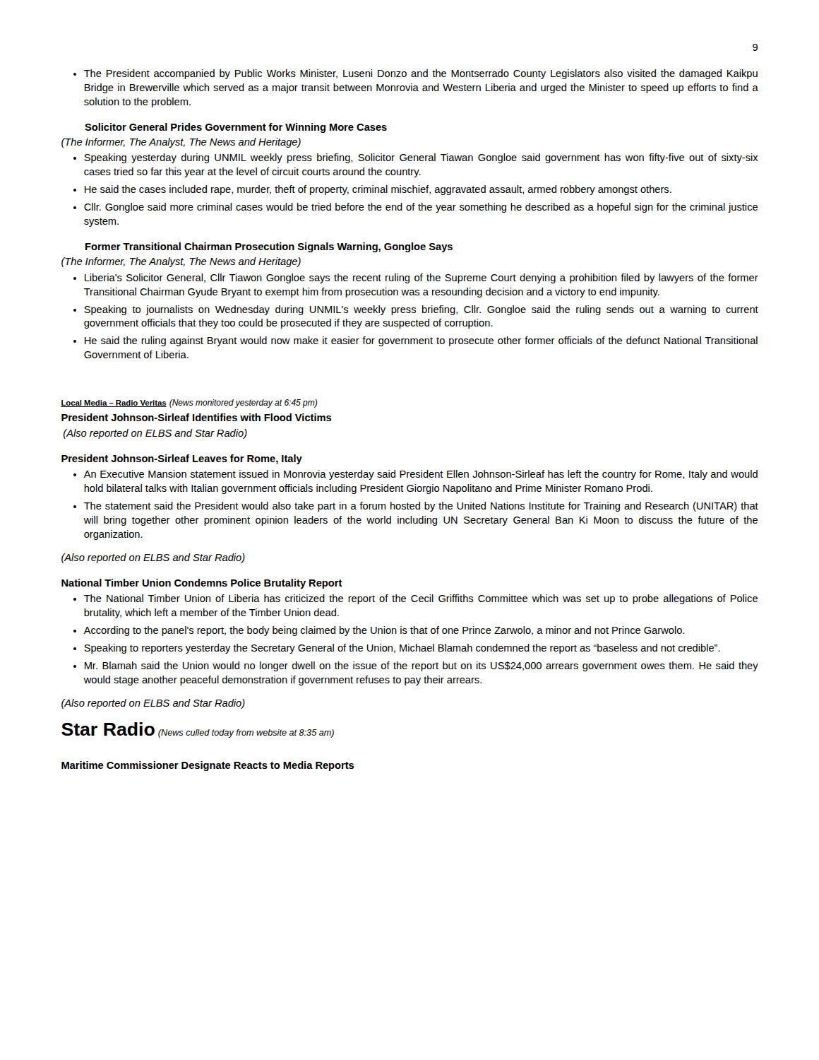9
The President accompanied by Public Works Minister, Luseni Donzo and the Montserrado County Legislators also visited the damaged Kaikpu Bridge in Brewerville which served as a major transit between Monrovia and Western Liberia and urged the Minister to speed up efforts to find a solution to the problem.
Solicitor General Prides Government for Winning More Cases
(The Informer, The Analyst, The News and Heritage)
Speaking yesterday during UNMIL weekly press briefing, Solicitor General Tiawan Gongloe said government has won fifty-five out of sixty-six cases tried so far this year at the level of circuit courts around the country.
He said the cases included rape, murder, theft of property, criminal mischief, aggravated assault, armed robbery amongst others.
Cllr. Gongloe said more criminal cases would be tried before the end of the year something he described as a hopeful sign for the criminal justice system.
Former Transitional Chairman Prosecution Signals Warning, Gongloe Says
(The Informer, The Analyst, The News and Heritage)
Liberia's Solicitor General, Cllr Tiawon Gongloe says the recent ruling of the Supreme Court denying a prohibition filed by lawyers of the former Transitional Chairman Gyude Bryant to exempt him from prosecution was a resounding decision and a victory to end impunity.
Speaking to journalists on Wednesday during UNMIL's weekly press briefing, Cllr. Gongloe said the ruling sends out a warning to current government officials that they too could be prosecuted if they are suspected of corruption.
He said the ruling against Bryant would now make it easier for government to prosecute other former officials of the defunct National Transitional Government of Liberia.
Local Media – Radio Veritas (News monitored yesterday at 6:45 pm)
President Johnson-Sirleaf Identifies with Flood Victims
(Also reported on ELBS and Star Radio)
President Johnson-Sirleaf Leaves for Rome, Italy
An Executive Mansion statement issued in Monrovia yesterday said President Ellen Johnson-Sirleaf has left the country for Rome, Italy and would hold bilateral talks with Italian government officials including President Giorgio Napolitano and Prime Minister Romano Prodi.
The statement said the President would also take part in a forum hosted by the United Nations Institute for Training and Research (UNITAR) that will bring together other prominent opinion leaders of the world including UN Secretary General Ban Ki Moon to discuss the future of the organization.
(Also reported on ELBS and Star Radio)
National Timber Union Condemns Police Brutality Report
The National Timber Union of Liberia has criticized the report of the Cecil Griffiths Committee which was set up to probe allegations of Police brutality, which left a member of the Timber Union dead.
According to the panel's report, the body being claimed by the Union is that of one Prince Zarwolo, a minor and not Prince Garwolo.
Speaking to reporters yesterday the Secretary General of the Union, Michael Blamah condemned the report as “baseless and not credible”.
Mr. Blamah said the Union would no longer dwell on the issue of the report but on its US$24,000 arrears government owes them. He said they would stage another peaceful demonstration if government refuses to pay their arrears.
(Also reported on ELBS and Star Radio)
Star Radio (News culled today from website at 8:35 am)
Maritime Commissioner Designate Reacts to Media Reports